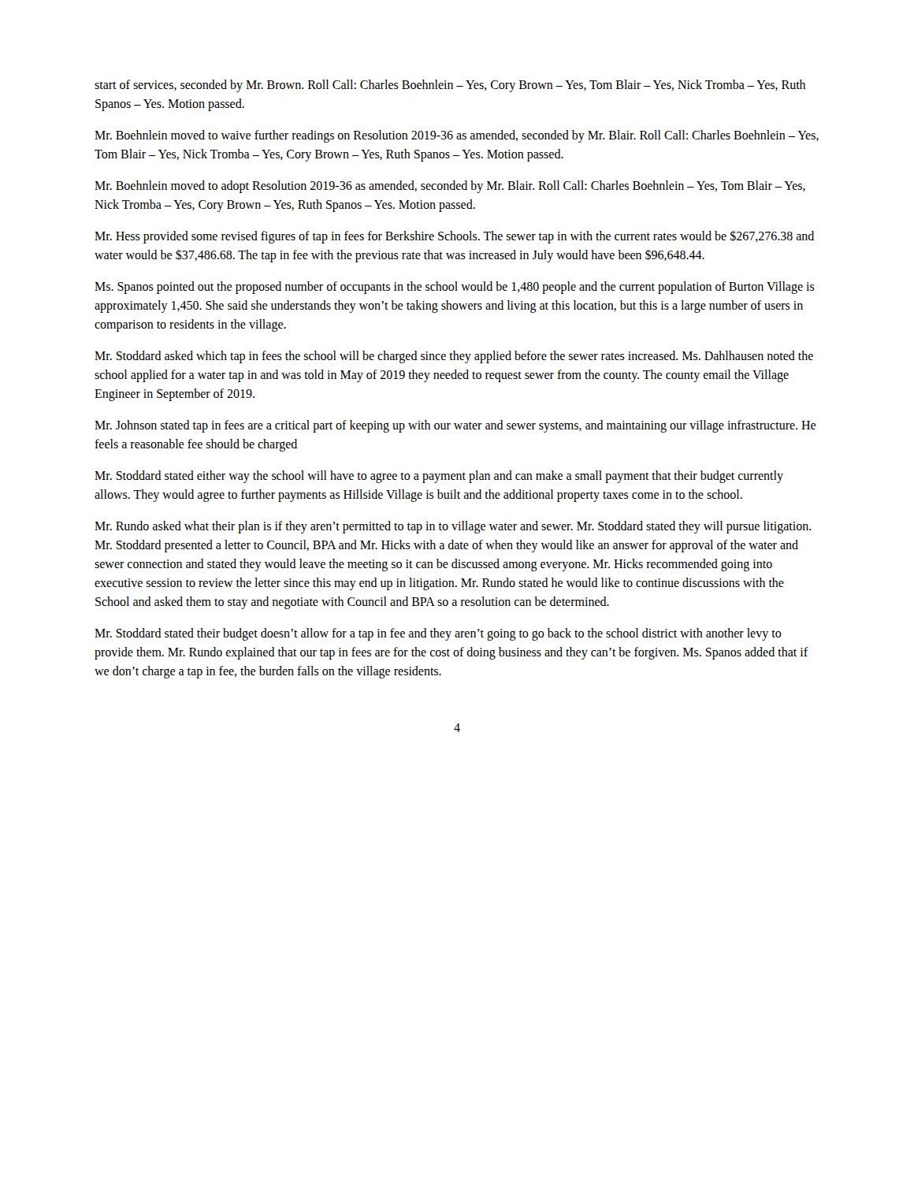start of services, seconded by Mr. Brown. Roll Call: Charles Boehnlein – Yes, Cory Brown – Yes, Tom Blair – Yes, Nick Tromba – Yes, Ruth Spanos – Yes. Motion passed.
Mr. Boehnlein moved to waive further readings on Resolution 2019-36 as amended, seconded by Mr. Blair. Roll Call: Charles Boehnlein – Yes, Tom Blair – Yes, Nick Tromba – Yes, Cory Brown – Yes, Ruth Spanos – Yes. Motion passed.
Mr. Boehnlein moved to adopt Resolution 2019-36 as amended, seconded by Mr. Blair. Roll Call: Charles Boehnlein – Yes, Tom Blair – Yes, Nick Tromba – Yes, Cory Brown – Yes, Ruth Spanos – Yes. Motion passed.
Mr. Hess provided some revised figures of tap in fees for Berkshire Schools. The sewer tap in with the current rates would be $267,276.38 and water would be $37,486.68. The tap in fee with the previous rate that was increased in July would have been $96,648.44.
Ms. Spanos pointed out the proposed number of occupants in the school would be 1,480 people and the current population of Burton Village is approximately 1,450. She said she understands they won’t be taking showers and living at this location, but this is a large number of users in comparison to residents in the village.
Mr. Stoddard asked which tap in fees the school will be charged since they applied before the sewer rates increased. Ms. Dahlhausen noted the school applied for a water tap in and was told in May of 2019 they needed to request sewer from the county. The county email the Village Engineer in September of 2019.
Mr. Johnson stated tap in fees are a critical part of keeping up with our water and sewer systems, and maintaining our village infrastructure. He feels a reasonable fee should be charged
Mr. Stoddard stated either way the school will have to agree to a payment plan and can make a small payment that their budget currently allows. They would agree to further payments as Hillside Village is built and the additional property taxes come in to the school.
Mr. Rundo asked what their plan is if they aren’t permitted to tap in to village water and sewer. Mr. Stoddard stated they will pursue litigation. Mr. Stoddard presented a letter to Council, BPA and Mr. Hicks with a date of when they would like an answer for approval of the water and sewer connection and stated they would leave the meeting so it can be discussed among everyone. Mr. Hicks recommended going into executive session to review the letter since this may end up in litigation. Mr. Rundo stated he would like to continue discussions with the School and asked them to stay and negotiate with Council and BPA so a resolution can be determined.
Mr. Stoddard stated their budget doesn’t allow for a tap in fee and they aren’t going to go back to the school district with another levy to provide them. Mr. Rundo explained that our tap in fees are for the cost of doing business and they can’t be forgiven. Ms. Spanos added that if we don’t charge a tap in fee, the burden falls on the village residents.
4